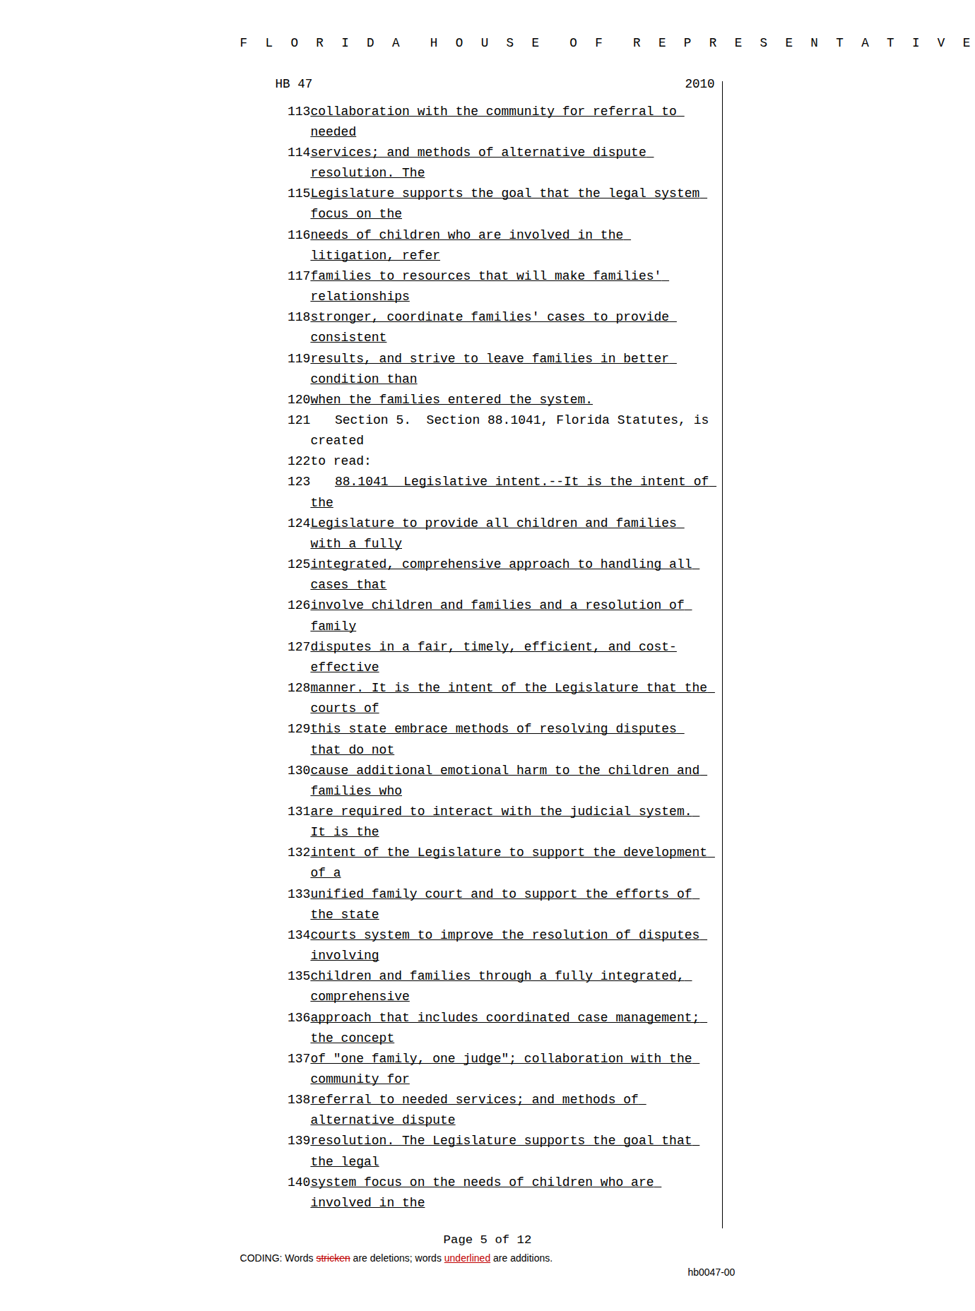F L O R I D A H O U S E O F R E P R E S E N T A T I V E S
HB 47 2010
| 113 | collaboration with the community for referral to needed |
| 114 | services; and methods of alternative dispute resolution. The |
| 115 | Legislature supports the goal that the legal system focus on the |
| 116 | needs of children who are involved in the litigation, refer |
| 117 | families to resources that will make families' relationships |
| 118 | stronger, coordinate families' cases to provide consistent |
| 119 | results, and strive to leave families in better condition than |
| 120 | when the families entered the system. |
| 121 | Section 5. Section 88.1041, Florida Statutes, is created |
| 122 | to read: |
| 123 | 88.1041 Legislative intent.--It is the intent of the |
| 124 | Legislature to provide all children and families with a fully |
| 125 | integrated, comprehensive approach to handling all cases that |
| 126 | involve children and families and a resolution of family |
| 127 | disputes in a fair, timely, efficient, and cost-effective |
| 128 | manner. It is the intent of the Legislature that the courts of |
| 129 | this state embrace methods of resolving disputes that do not |
| 130 | cause additional emotional harm to the children and families who |
| 131 | are required to interact with the judicial system. It is the |
| 132 | intent of the Legislature to support the development of a |
| 133 | unified family court and to support the efforts of the state |
| 134 | courts system to improve the resolution of disputes involving |
| 135 | children and families through a fully integrated, comprehensive |
| 136 | approach that includes coordinated case management; the concept |
| 137 | of "one family, one judge"; collaboration with the community for |
| 138 | referral to needed services; and methods of alternative dispute |
| 139 | resolution. The Legislature supports the goal that the legal |
| 140 | system focus on the needs of children who are involved in the |
Page 5 of 12
CODING: Words stricken are deletions; words underlined are additions.
hb0047-00